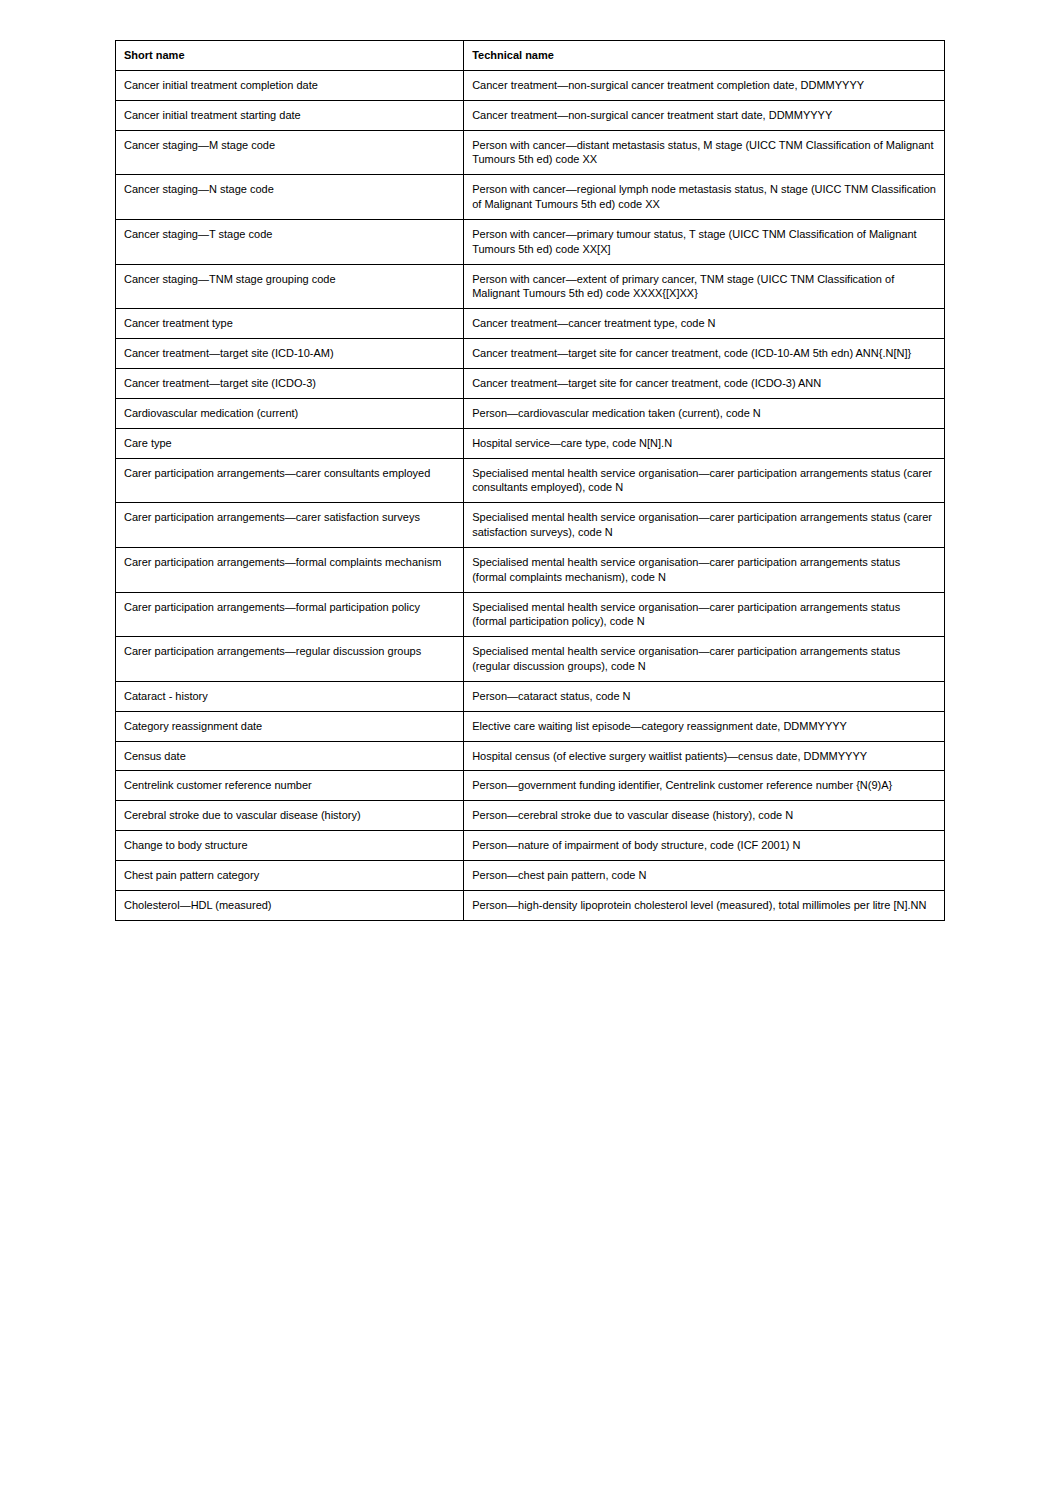| Short name | Technical name |
| --- | --- |
| Cancer initial treatment completion date | Cancer treatment—non-surgical cancer treatment completion date, DDMMYYYY |
| Cancer initial treatment starting date | Cancer treatment—non-surgical cancer treatment start date, DDMMYYYY |
| Cancer staging—M stage code | Person with cancer—distant metastasis status, M stage (UICC TNM Classification of Malignant Tumours 5th ed) code XX |
| Cancer staging—N stage code | Person with cancer—regional lymph node metastasis status, N stage (UICC TNM Classification of Malignant Tumours 5th ed) code XX |
| Cancer staging—T stage code | Person with cancer—primary tumour status, T stage (UICC TNM Classification of Malignant Tumours 5th ed) code XX[X] |
| Cancer staging—TNM stage grouping code | Person with cancer—extent of primary cancer, TNM stage (UICC TNM Classification of Malignant Tumours 5th ed) code XXXX{[X]XX} |
| Cancer treatment type | Cancer treatment—cancer treatment type, code N |
| Cancer treatment—target site (ICD-10-AM) | Cancer treatment—target site for cancer treatment, code (ICD-10-AM 5th edn) ANN{.N[N]} |
| Cancer treatment—target site (ICDO-3) | Cancer treatment—target site for cancer treatment, code (ICDO-3) ANN |
| Cardiovascular medication (current) | Person—cardiovascular medication taken (current), code N |
| Care type | Hospital service—care type, code N[N].N |
| Carer participation arrangements—carer consultants employed | Specialised mental health service organisation—carer participation arrangements status (carer consultants employed), code N |
| Carer participation arrangements—carer satisfaction surveys | Specialised mental health service organisation—carer participation arrangements status (carer satisfaction surveys), code N |
| Carer participation arrangements—formal complaints mechanism | Specialised mental health service organisation—carer participation arrangements status (formal complaints mechanism), code N |
| Carer participation arrangements—formal participation policy | Specialised mental health service organisation—carer participation arrangements status (formal participation policy), code N |
| Carer participation arrangements—regular discussion groups | Specialised mental health service organisation—carer participation arrangements status (regular discussion groups), code N |
| Cataract - history | Person—cataract status, code N |
| Category reassignment date | Elective care waiting list episode—category reassignment date, DDMMYYYY |
| Census date | Hospital census (of elective surgery waitlist patients)—census date, DDMMYYYY |
| Centrelink customer reference number | Person—government funding identifier, Centrelink customer reference number {N(9)A} |
| Cerebral stroke due to vascular disease (history) | Person—cerebral stroke due to vascular disease (history), code N |
| Change to body structure | Person—nature of impairment of body structure, code (ICF 2001) N |
| Chest pain pattern category | Person—chest pain pattern, code N |
| Cholesterol—HDL (measured) | Person—high-density lipoprotein cholesterol level (measured), total millimoles per litre [N].NN |